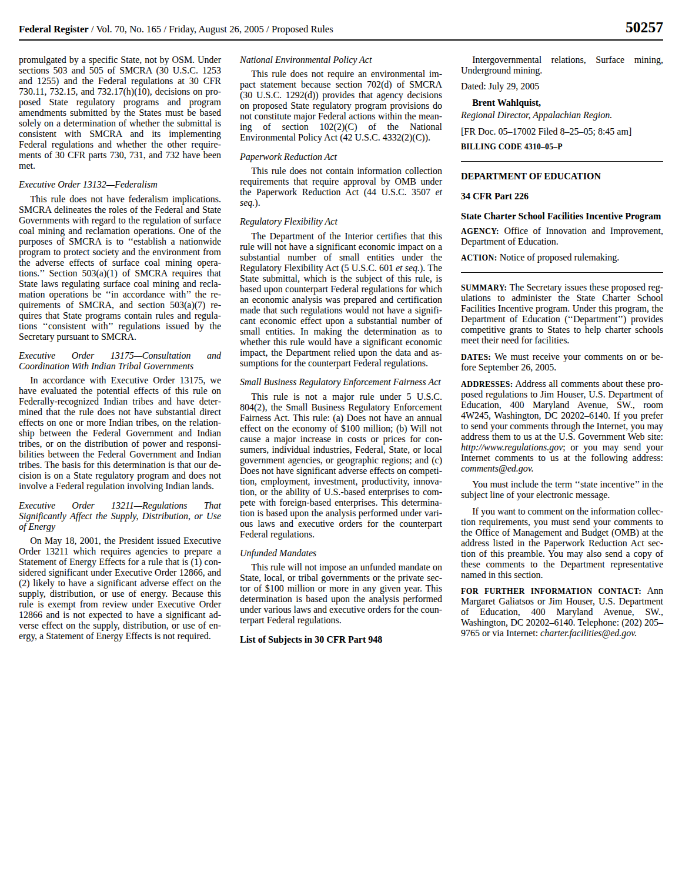Federal Register / Vol. 70, No. 165 / Friday, August 26, 2005 / Proposed Rules
50257
promulgated by a specific State, not by OSM. Under sections 503 and 505 of SMCRA (30 U.S.C. 1253 and 1255) and the Federal regulations at 30 CFR 730.11, 732.15, and 732.17(h)(10), decisions on proposed State regulatory programs and program amendments submitted by the States must be based solely on a determination of whether the submittal is consistent with SMCRA and its implementing Federal regulations and whether the other requirements of 30 CFR parts 730, 731, and 732 have been met.
Executive Order 13132—Federalism
This rule does not have federalism implications. SMCRA delineates the roles of the Federal and State Governments with regard to the regulation of surface coal mining and reclamation operations. One of the purposes of SMCRA is to ‘‘establish a nationwide program to protect society and the environment from the adverse effects of surface coal mining operations.’’ Section 503(a)(1) of SMCRA requires that State laws regulating surface coal mining and reclamation operations be ‘‘in accordance with’’ the requirements of SMCRA, and section 503(a)(7) requires that State programs contain rules and regulations ‘‘consistent with’’ regulations issued by the Secretary pursuant to SMCRA.
Executive Order 13175—Consultation and Coordination With Indian Tribal Governments
In accordance with Executive Order 13175, we have evaluated the potential effects of this rule on Federally-recognized Indian tribes and have determined that the rule does not have substantial direct effects on one or more Indian tribes, on the relationship between the Federal Government and Indian tribes, or on the distribution of power and responsibilities between the Federal Government and Indian tribes. The basis for this determination is that our decision is on a State regulatory program and does not involve a Federal regulation involving Indian lands.
Executive Order 13211—Regulations That Significantly Affect the Supply, Distribution, or Use of Energy
On May 18, 2001, the President issued Executive Order 13211 which requires agencies to prepare a Statement of Energy Effects for a rule that is (1) considered significant under Executive Order 12866, and (2) likely to have a significant adverse effect on the supply, distribution, or use of energy. Because this rule is exempt from review under Executive Order 12866 and is not expected to have a significant adverse effect on the supply, distribution, or use of energy, a Statement of Energy Effects is not required.
National Environmental Policy Act
This rule does not require an environmental impact statement because section 702(d) of SMCRA (30 U.S.C. 1292(d)) provides that agency decisions on proposed State regulatory program provisions do not constitute major Federal actions within the meaning of section 102(2)(C) of the National Environmental Policy Act (42 U.S.C. 4332(2)(C)).
Paperwork Reduction Act
This rule does not contain information collection requirements that require approval by OMB under the Paperwork Reduction Act (44 U.S.C. 3507 et seq.).
Regulatory Flexibility Act
The Department of the Interior certifies that this rule will not have a significant economic impact on a substantial number of small entities under the Regulatory Flexibility Act (5 U.S.C. 601 et seq.). The State submittal, which is the subject of this rule, is based upon counterpart Federal regulations for which an economic analysis was prepared and certification made that such regulations would not have a significant economic effect upon a substantial number of small entities. In making the determination as to whether this rule would have a significant economic impact, the Department relied upon the data and assumptions for the counterpart Federal regulations.
Small Business Regulatory Enforcement Fairness Act
This rule is not a major rule under 5 U.S.C. 804(2), the Small Business Regulatory Enforcement Fairness Act. This rule: (a) Does not have an annual effect on the economy of $100 million; (b) Will not cause a major increase in costs or prices for consumers, individual industries, Federal, State, or local government agencies, or geographic regions; and (c) Does not have significant adverse effects on competition, employment, investment, productivity, innovation, or the ability of U.S.-based enterprises to compete with foreign-based enterprises. This determination is based upon the analysis performed under various laws and executive orders for the counterpart Federal regulations.
Unfunded Mandates
This rule will not impose an unfunded mandate on State, local, or tribal governments or the private sector of $100 million or more in any given year. This determination is based upon the analysis performed under various laws and executive orders for the counterpart Federal regulations.
List of Subjects in 30 CFR Part 948
Intergovernmental relations, Surface mining, Underground mining.
Dated: July 29, 2005
Brent Wahlquist,
Regional Director, Appalachian Region.
[FR Doc. 05–17002 Filed 8–25–05; 8:45 am]
BILLING CODE 4310–05–P
DEPARTMENT OF EDUCATION
34 CFR Part 226
State Charter School Facilities Incentive Program
AGENCY: Office of Innovation and Improvement, Department of Education.
ACTION: Notice of proposed rulemaking.
SUMMARY: The Secretary issues these proposed regulations to administer the State Charter School Facilities Incentive program. Under this program, the Department of Education (‘‘Department’’) provides competitive grants to States to help charter schools meet their need for facilities.
DATES: We must receive your comments on or before September 26, 2005.
ADDRESSES: Address all comments about these proposed regulations to Jim Houser, U.S. Department of Education, 400 Maryland Avenue, SW., room 4W245, Washington, DC 20202–6140. If you prefer to send your comments through the Internet, you may address them to us at the U.S. Government Web site: http://www.regulations.gov; or you may send your Internet comments to us at the following address: comments@ed.gov.
You must include the term ‘‘state incentive’’ in the subject line of your electronic message.
If you want to comment on the information collection requirements, you must send your comments to the Office of Management and Budget (OMB) at the address listed in the Paperwork Reduction Act section of this preamble. You may also send a copy of these comments to the Department representative named in this section.
FOR FURTHER INFORMATION CONTACT: Ann Margaret Galiatsos or Jim Houser, U.S. Department of Education, 400 Maryland Avenue, SW., Washington, DC 20202–6140. Telephone: (202) 205–9765 or via Internet: charter.facilities@ed.gov.